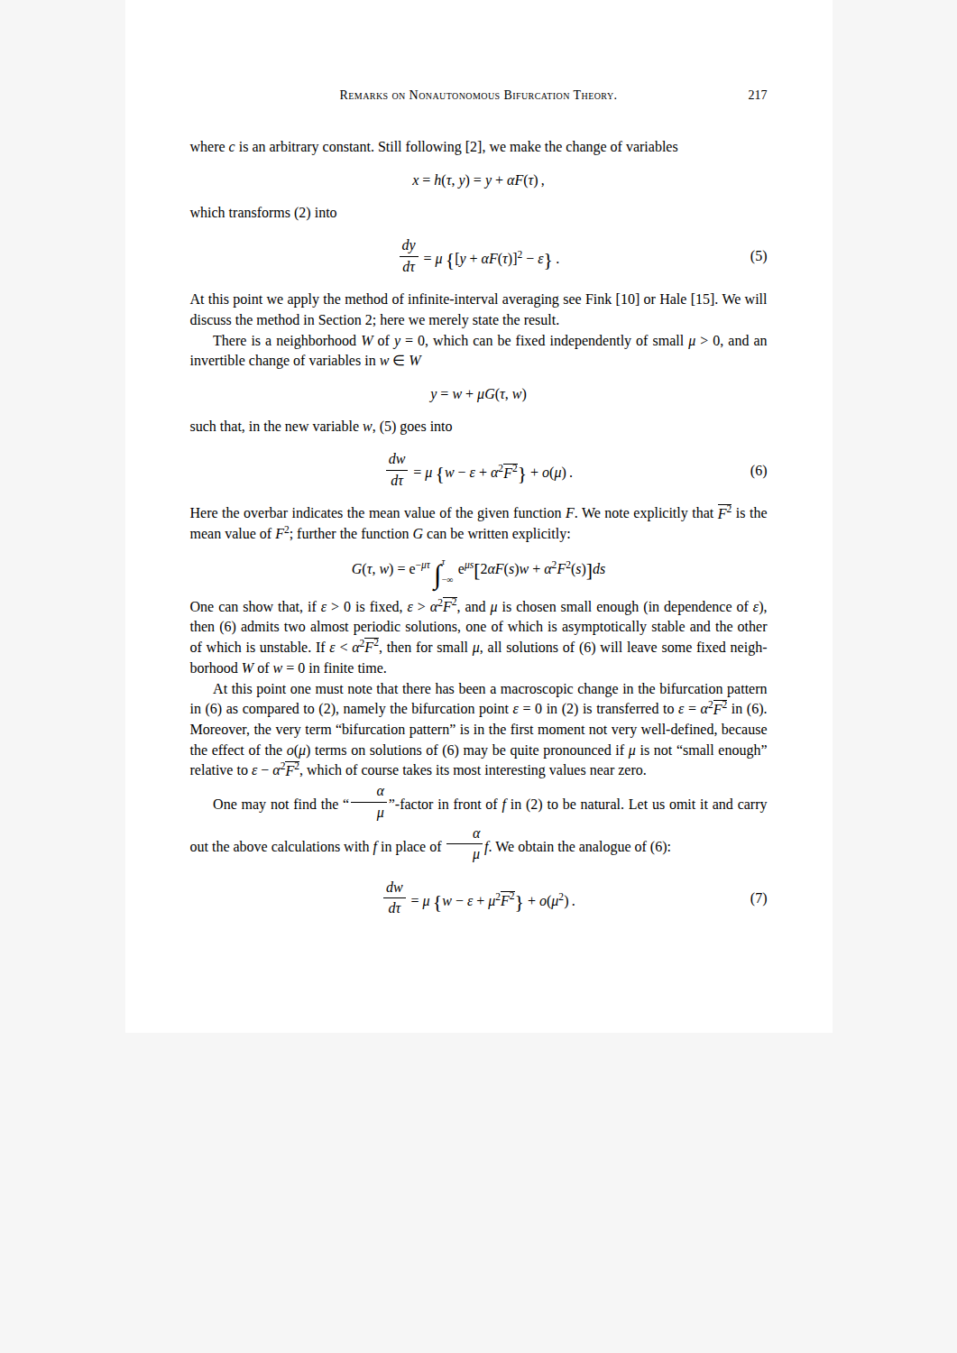Remarks on Nonautonomous Bifurcation Theory. 217
where c is an arbitrary constant. Still following [2], we make the change of variables
x = h(τ, y) = y + αF(τ) ,
which transforms (2) into
dy dτ = μ {[y + αF(τ)]2 − ε} . (5)
At this point we apply the method of infinite-interval averaging see Fink [10] or Hale [15]. We will discuss the method in Section 2; here we merely state the result.
There is a neighborhood W of y = 0, which can be fixed independently of small μ > 0, and an invertible change of variables in w ∈ W
y = w + μG(τ, w)
such that, in the new variable w, (5) goes into
dw dτ = μ {w − ε + α2F2} + o(μ) . (6)
Here the overbar indicates the mean value of the given function F. We note explicitly that F2 is the mean value of F2; further the function G can be written explicitly:
G(τ, w) = e−μτ ∫τ−∞ eμs[2αF(s)w + α2F2(s)] ds
One can show that, if ε > 0 is fixed, ε > α2F2, and μ is chosen small enough (in dependence of ε), then (6) admits two almost periodic solutions, one of which is asymptotically stable and the other of which is unstable. If ε < α2F2, then for small μ, all solutions of (6) will leave some fixed neighborhood W of w = 0 in finite time.
At this point one must note that there has been a macroscopic change in the bifurcation pattern in (6) as compared to (2), namely the bifurcation point ε = 0 in (2) is transferred to ε = α2F2 in (6). Moreover, the very term “bifurcation pattern” is in the first moment not very well-defined, because the effect of the o(μ) terms on solutions of (6) may be quite pronounced if μ is not “small enough” relative to ε − α2F2, which of course takes its most interesting values near zero.
One may not find the “αμ”-factor in front of f in (2) to be natural. Let us omit it and carry out the above calculations with f in place of αμ f. We obtain the analogue of (6):
dw dτ = μ {w − ε + μ2F2} + o(μ2) . (7)